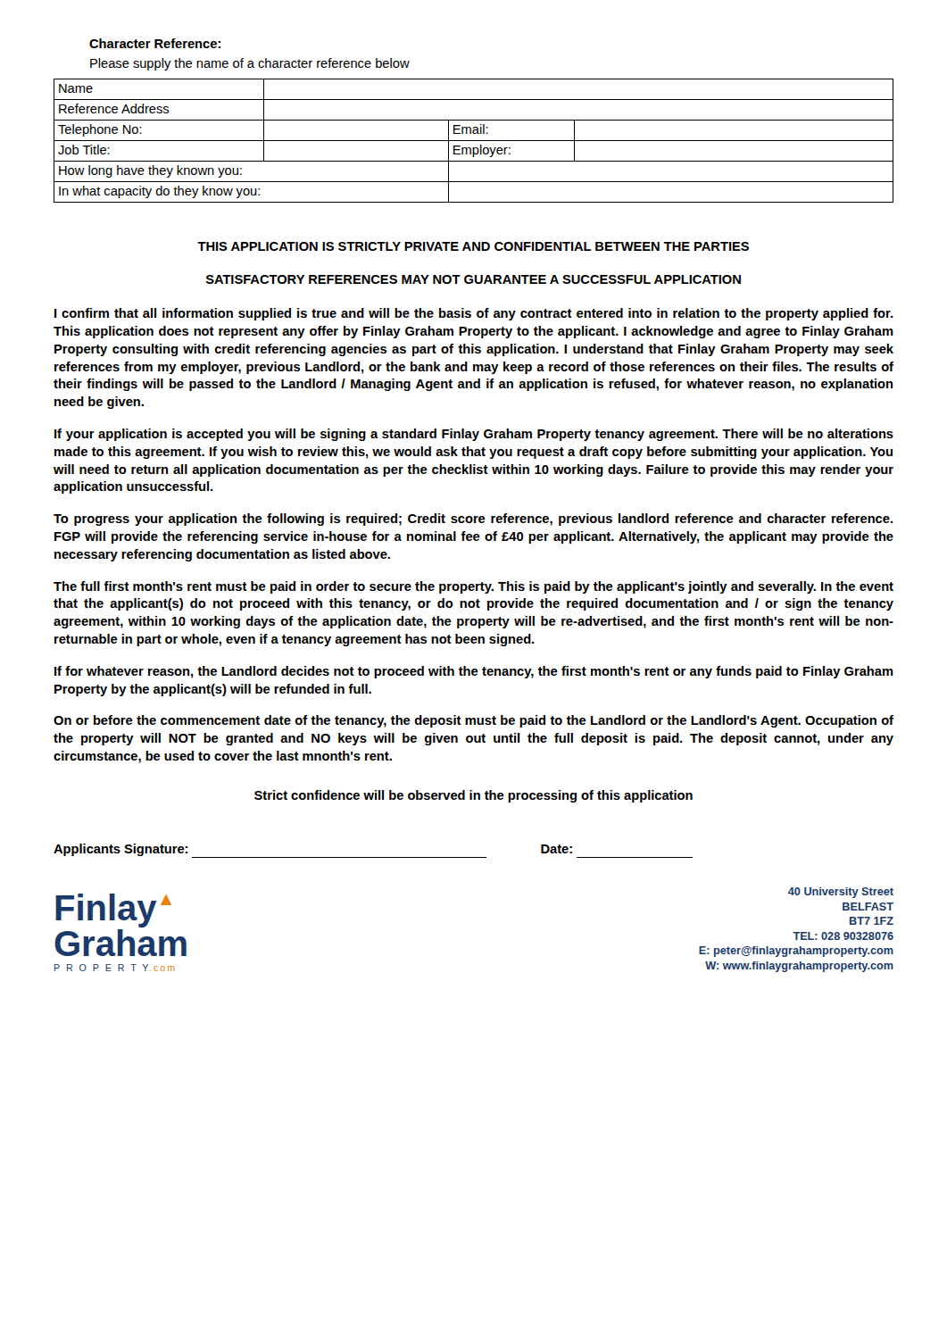Character Reference:
Please supply the name of a character reference below
| Name | |
| Reference Address | |
| Telephone No: | | Email: | |
| Job Title: | | Employer: | |
| How long have they known you: | |
| In what capacity do they know you: | |
THIS APPLICATION IS STRICTLY PRIVATE AND CONFIDENTIAL BETWEEN THE PARTIES
SATISFACTORY REFERENCES MAY NOT GUARANTEE A SUCCESSFUL APPLICATION
I confirm that all information supplied is true and will be the basis of any contract entered into in relation to the property applied for. This application does not represent any offer by Finlay Graham Property to the applicant. I acknowledge and agree to Finlay Graham Property consulting with credit referencing agencies as part of this application. I understand that Finlay Graham Property may seek references from my employer, previous Landlord, or the bank and may keep a record of those references on their files. The results of their findings will be passed to the Landlord / Managing Agent and if an application is refused, for whatever reason, no explanation need be given.
If your application is accepted you will be signing a standard Finlay Graham Property tenancy agreement. There will be no alterations made to this agreement. If you wish to review this, we would ask that you request a draft copy before submitting your application. You will need to return all application documentation as per the checklist within 10 working days. Failure to provide this may render your application unsuccessful.
To progress your application the following is required; Credit score reference, previous landlord reference and character reference. FGP will provide the referencing service in-house for a nominal fee of £40 per applicant. Alternatively, the applicant may provide the necessary referencing documentation as listed above.
The full first month's rent must be paid in order to secure the property. This is paid by the applicant's jointly and severally. In the event that the applicant(s) do not proceed with this tenancy, or do not provide the required documentation and / or sign the tenancy agreement, within 10 working days of the application date, the property will be re-advertised, and the first month's rent will be non-returnable in part or whole, even if a tenancy agreement has not been signed.
If for whatever reason, the Landlord decides not to proceed with the tenancy, the first month's rent or any funds paid to Finlay Graham Property by the applicant(s) will be refunded in full.
On or before the commencement date of the tenancy, the deposit must be paid to the Landlord or the Landlord's Agent. Occupation of the property will NOT be granted and NO keys will be given out until the full deposit is paid. The deposit cannot, under any circumstance, be used to cover the last mnonth's rent.
Strict confidence will be observed in the processing of this application
Applicants Signature: Date:
Finlay▲ Graham P R O P E R T Y.com
40 University Street
BELFAST
BT7 1FZ
TEL: 028 90328076
E: peter@finlaygrahamproperty.com
W: www.finlaygrahamproperty.com